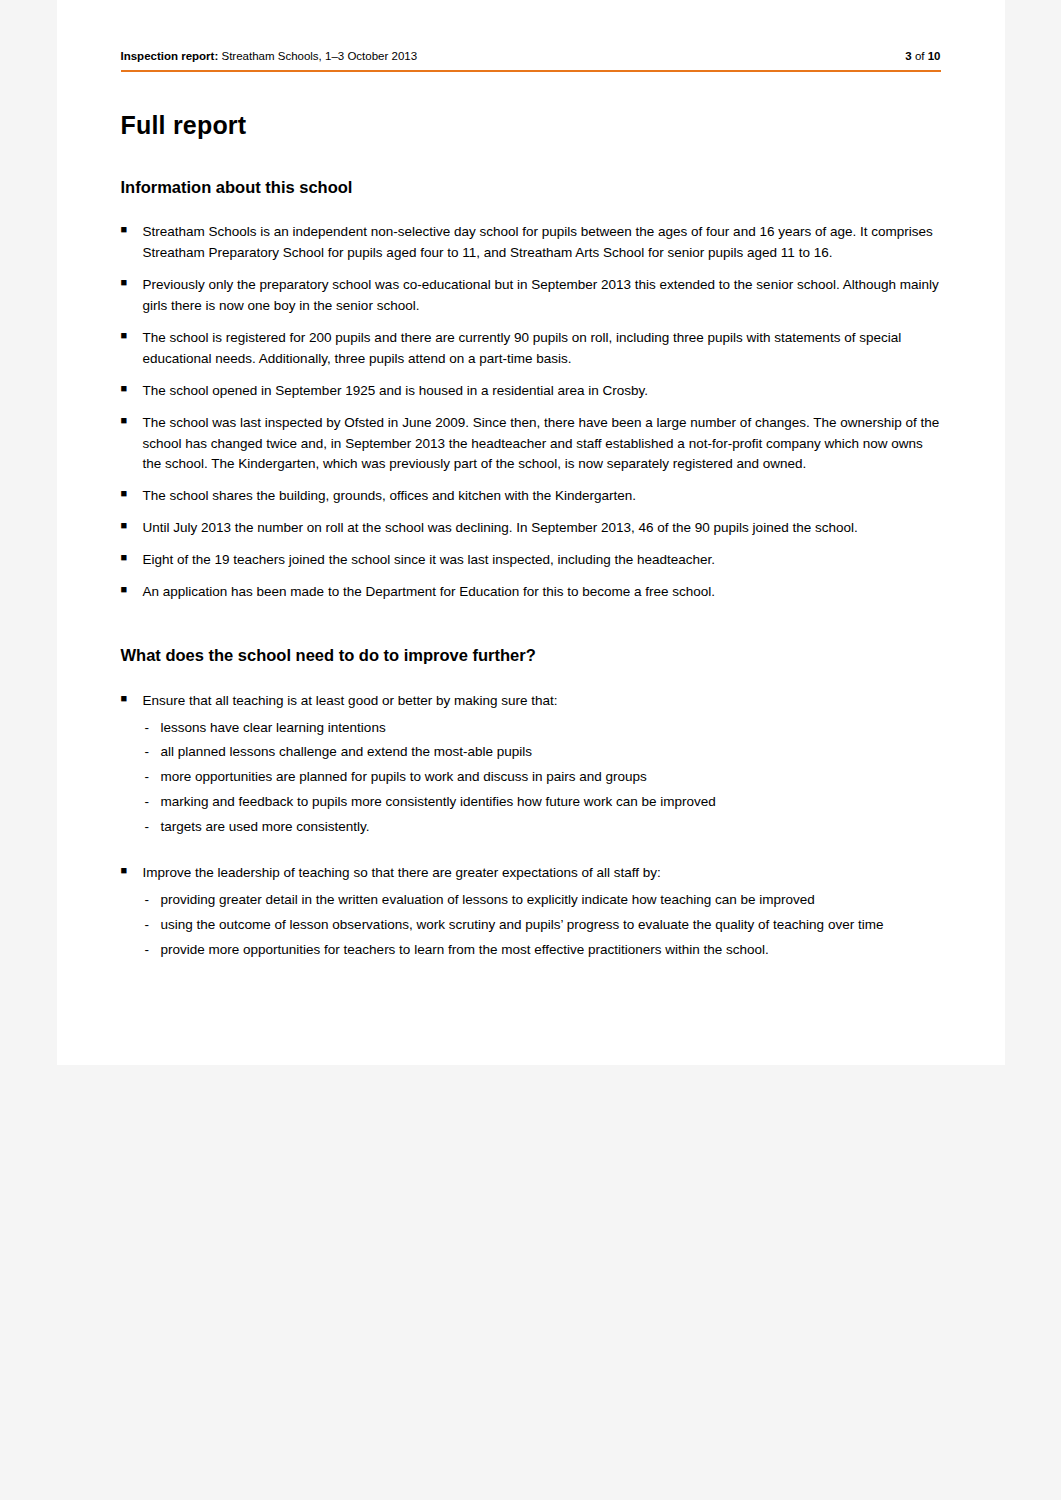Inspection report: Streatham Schools, 1–3 October 2013
3 of 10
Full report
Information about this school
Streatham Schools is an independent non-selective day school for pupils between the ages of four and 16 years of age. It comprises Streatham Preparatory School for pupils aged four to 11, and Streatham Arts School for senior pupils aged 11 to 16.
Previously only the preparatory school was co-educational but in September 2013 this extended to the senior school. Although mainly girls there is now one boy in the senior school.
The school is registered for 200 pupils and there are currently 90 pupils on roll, including three pupils with statements of special educational needs. Additionally, three pupils attend on a part-time basis.
The school opened in September 1925 and is housed in a residential area in Crosby.
The school was last inspected by Ofsted in June 2009. Since then, there have been a large number of changes. The ownership of the school has changed twice and, in September 2013 the headteacher and staff established a not-for-profit company which now owns the school. The Kindergarten, which was previously part of the school, is now separately registered and owned.
The school shares the building, grounds, offices and kitchen with the Kindergarten.
Until July 2013 the number on roll at the school was declining. In September 2013, 46 of the 90 pupils joined the school.
Eight of the 19 teachers joined the school since it was last inspected, including the headteacher.
An application has been made to the Department for Education for this to become a free school.
What does the school need to do to improve further?
Ensure that all teaching is at least good or better by making sure that:
lessons have clear learning intentions
all planned lessons challenge and extend the most-able pupils
more opportunities are planned for pupils to work and discuss in pairs and groups
marking and feedback to pupils more consistently identifies how future work can be improved
targets are used more consistently.
Improve the leadership of teaching so that there are greater expectations of all staff by:
providing greater detail in the written evaluation of lessons to explicitly indicate how teaching can be improved
using the outcome of lesson observations, work scrutiny and pupils’ progress to evaluate the quality of teaching over time
provide more opportunities for teachers to learn from the most effective practitioners within the school.